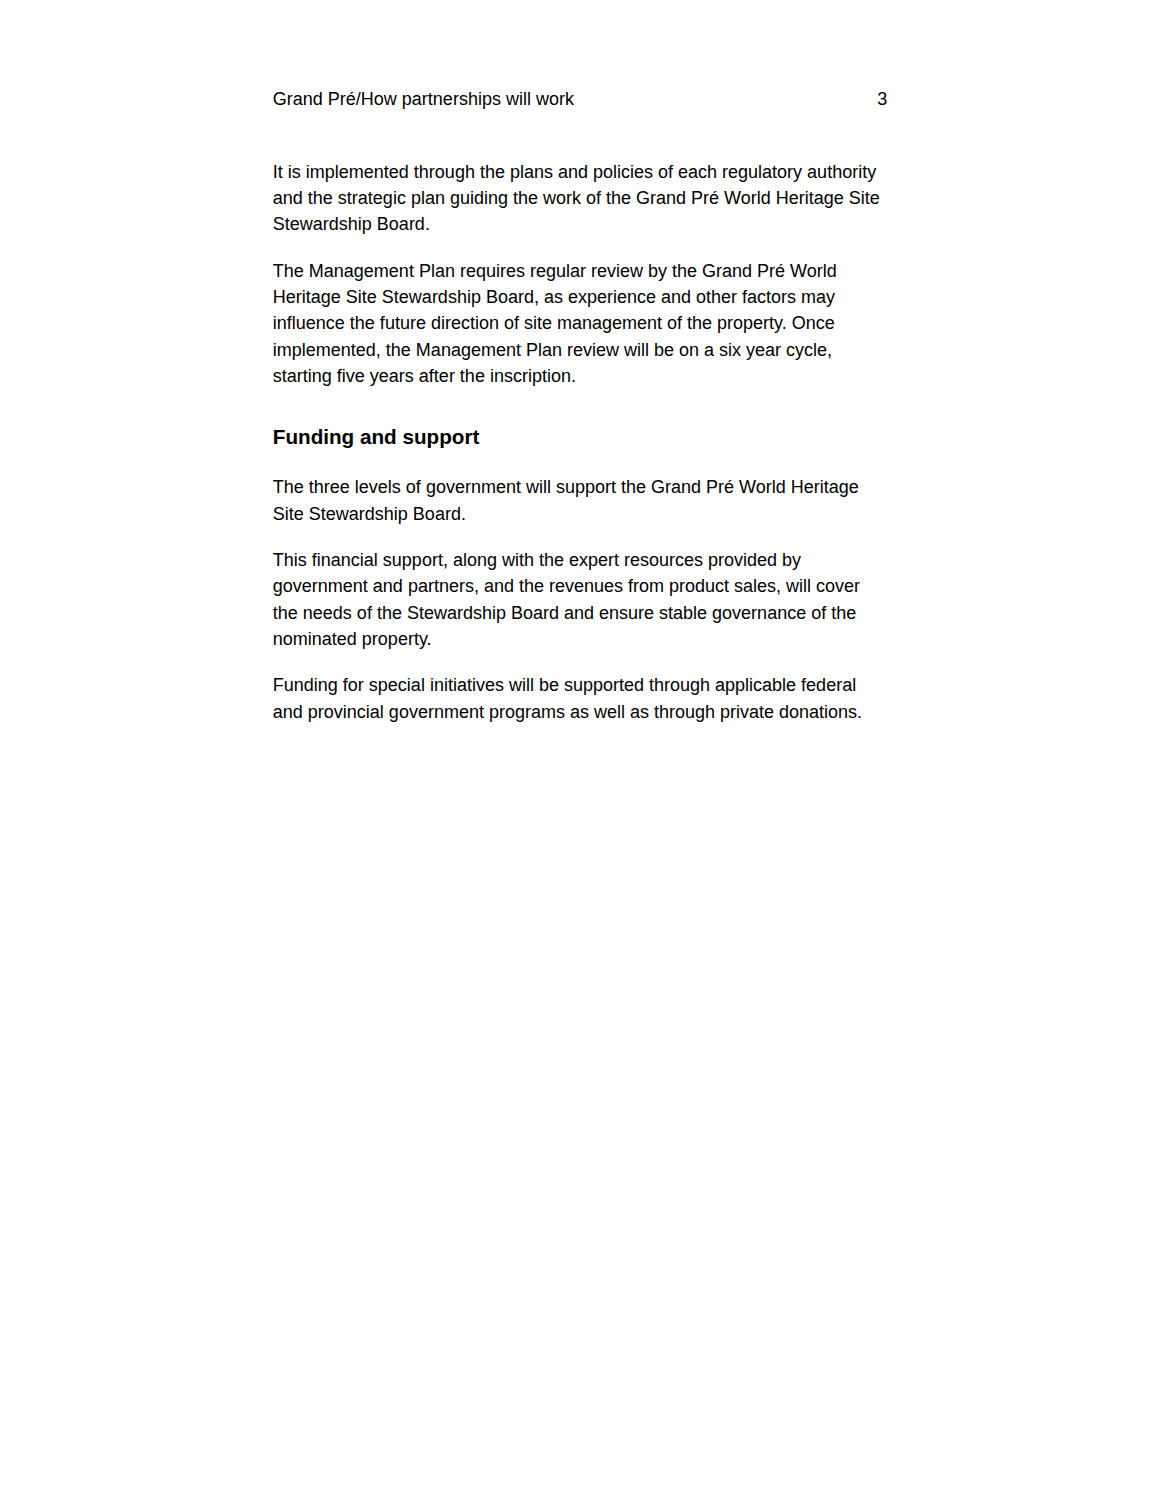Grand Pré/How partnerships will work 3
It is implemented through the plans and policies of each regulatory authority and the strategic plan guiding the work of the Grand Pré World Heritage Site Stewardship Board.
The Management Plan requires regular review by the Grand Pré World Heritage Site Stewardship Board, as experience and other factors may influence the future direction of site management of the property. Once implemented, the Management Plan review will be on a six year cycle, starting five years after the inscription.
Funding and support
The three levels of government will support the Grand Pré World Heritage Site Stewardship Board.
This financial support, along with the expert resources provided by government and partners, and the revenues from product sales, will cover the needs of the Stewardship Board and ensure stable governance of the nominated property.
Funding for special initiatives will be supported through applicable federal and provincial government programs as well as through private donations.